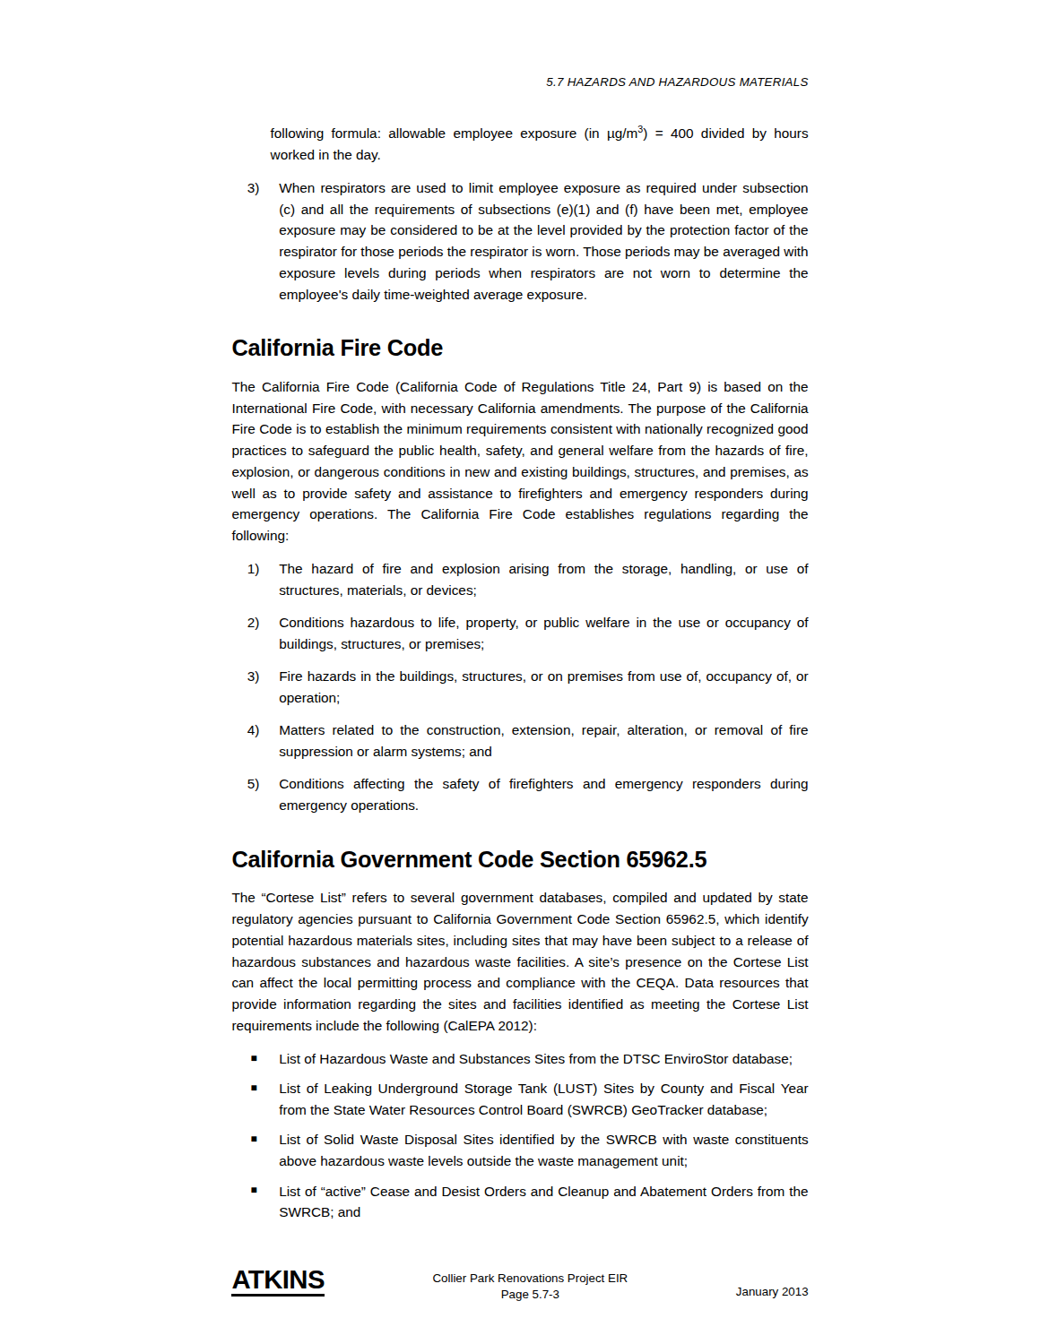5.7 HAZARDS AND HAZARDOUS MATERIALS
following formula: allowable employee exposure (in µg/m3) = 400 divided by hours worked in the day.
3) When respirators are used to limit employee exposure as required under subsection (c) and all the requirements of subsections (e)(1) and (f) have been met, employee exposure may be considered to be at the level provided by the protection factor of the respirator for those periods the respirator is worn. Those periods may be averaged with exposure levels during periods when respirators are not worn to determine the employee's daily time-weighted average exposure.
California Fire Code
The California Fire Code (California Code of Regulations Title 24, Part 9) is based on the International Fire Code, with necessary California amendments. The purpose of the California Fire Code is to establish the minimum requirements consistent with nationally recognized good practices to safeguard the public health, safety, and general welfare from the hazards of fire, explosion, or dangerous conditions in new and existing buildings, structures, and premises, as well as to provide safety and assistance to firefighters and emergency responders during emergency operations. The California Fire Code establishes regulations regarding the following:
1) The hazard of fire and explosion arising from the storage, handling, or use of structures, materials, or devices;
2) Conditions hazardous to life, property, or public welfare in the use or occupancy of buildings, structures, or premises;
3) Fire hazards in the buildings, structures, or on premises from use of, occupancy of, or operation;
4) Matters related to the construction, extension, repair, alteration, or removal of fire suppression or alarm systems; and
5) Conditions affecting the safety of firefighters and emergency responders during emergency operations.
California Government Code Section 65962.5
The “Cortese List” refers to several government databases, compiled and updated by state regulatory agencies pursuant to California Government Code Section 65962.5, which identify potential hazardous materials sites, including sites that may have been subject to a release of hazardous substances and hazardous waste facilities. A site’s presence on the Cortese List can affect the local permitting process and compliance with the CEQA. Data resources that provide information regarding the sites and facilities identified as meeting the Cortese List requirements include the following (CalEPA 2012):
List of Hazardous Waste and Substances Sites from the DTSC EnviroStor database;
List of Leaking Underground Storage Tank (LUST) Sites by County and Fiscal Year from the State Water Resources Control Board (SWRCB) GeoTracker database;
List of Solid Waste Disposal Sites identified by the SWRCB with waste constituents above hazardous waste levels outside the waste management unit;
List of “active” Cease and Desist Orders and Cleanup and Abatement Orders from the SWRCB; and
ATKINS
Collier Park Renovations Project EIR
Page 5.7-3
January 2013